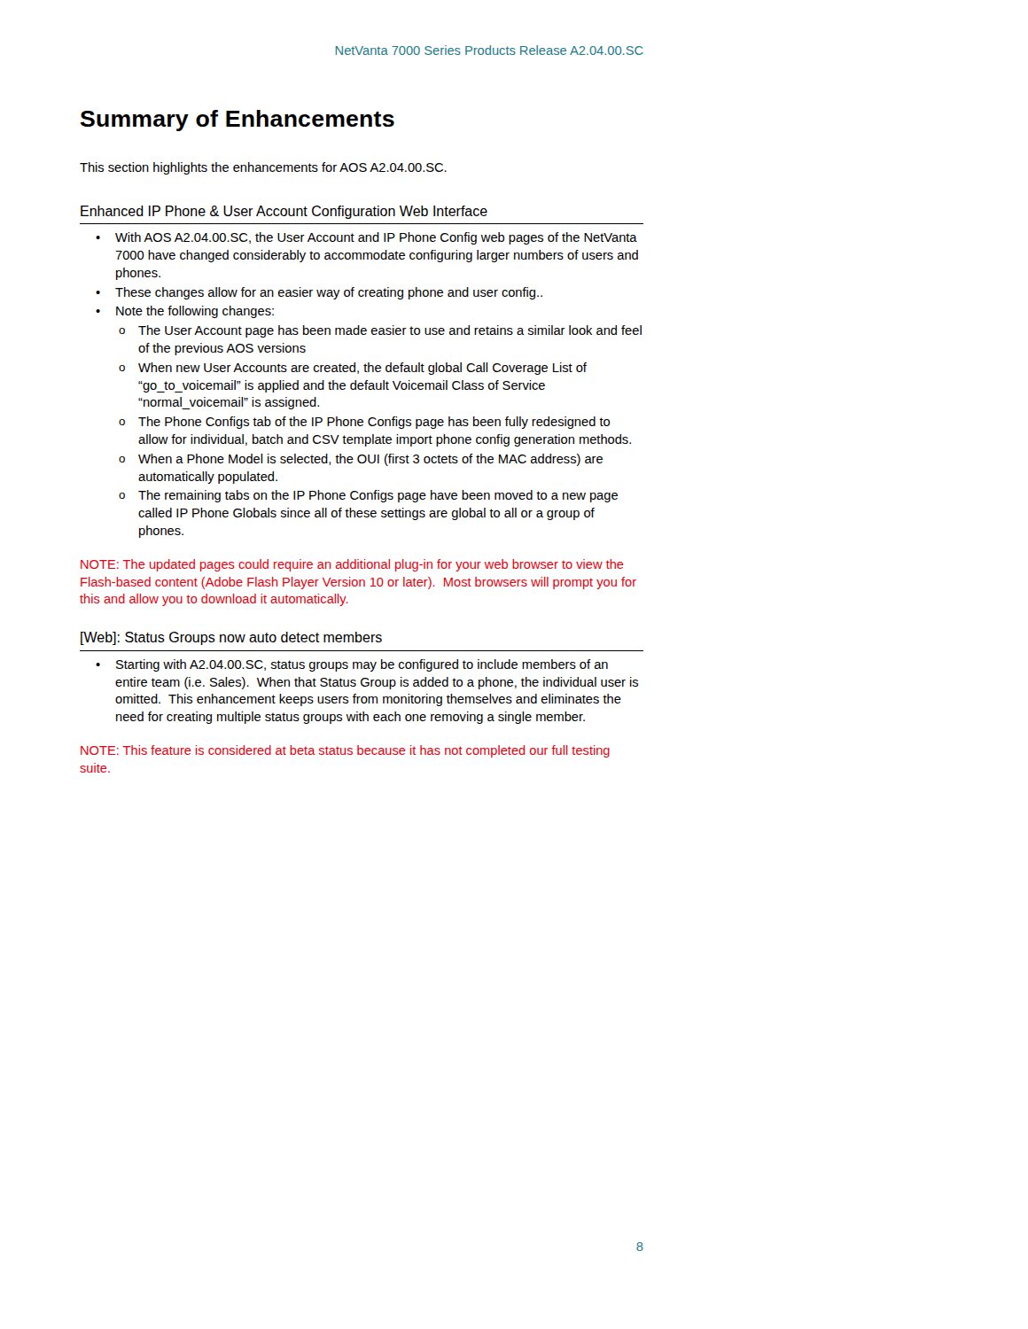NetVanta 7000 Series Products Release A2.04.00.SC
Summary of Enhancements
This section highlights the enhancements for AOS A2.04.00.SC.
Enhanced IP Phone & User Account Configuration Web Interface
With AOS A2.04.00.SC, the User Account and IP Phone Config web pages of the NetVanta 7000 have changed considerably to accommodate configuring larger numbers of users and phones.
These changes allow for an easier way of creating phone and user config..
Note the following changes:
The User Account page has been made easier to use and retains a similar look and feel of the previous AOS versions
When new User Accounts are created, the default global Call Coverage List of “go_to_voicemail” is applied and the default Voicemail Class of Service “normal_voicemail” is assigned.
The Phone Configs tab of the IP Phone Configs page has been fully redesigned to allow for individual, batch and CSV template import phone config generation methods.
When a Phone Model is selected, the OUI (first 3 octets of the MAC address) are automatically populated.
The remaining tabs on the IP Phone Configs page have been moved to a new page called IP Phone Globals since all of these settings are global to all or a group of phones.
NOTE: The updated pages could require an additional plug-in for your web browser to view the Flash-based content (Adobe Flash Player Version 10 or later). Most browsers will prompt you for this and allow you to download it automatically.
[Web]: Status Groups now auto detect members
Starting with A2.04.00.SC, status groups may be configured to include members of an entire team (i.e. Sales). When that Status Group is added to a phone, the individual user is omitted. This enhancement keeps users from monitoring themselves and eliminates the need for creating multiple status groups with each one removing a single member.
NOTE: This feature is considered at beta status because it has not completed our full testing suite.
8